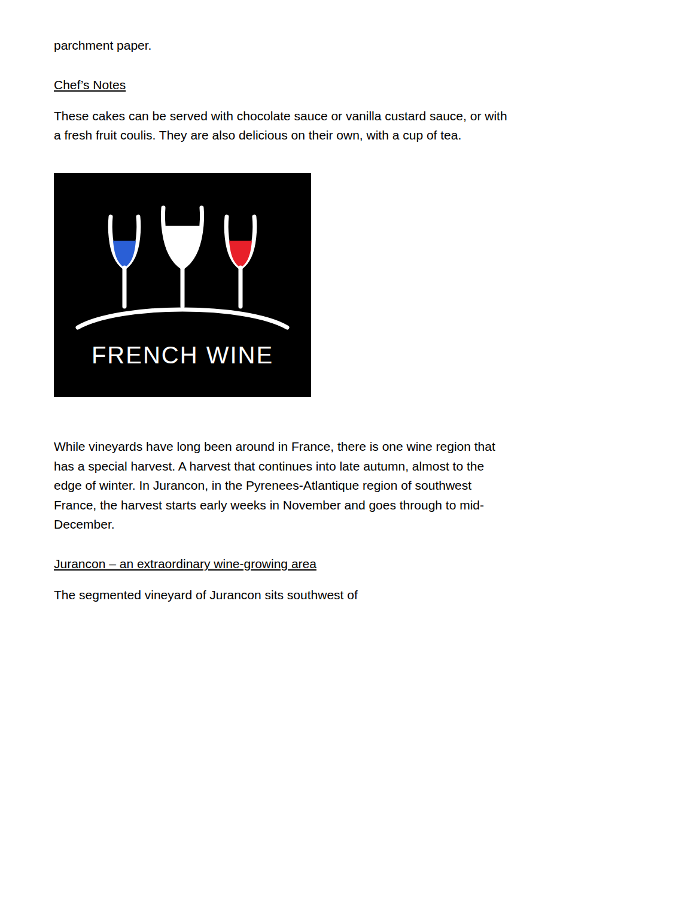parchment paper.
Chef’s Notes
These cakes can be served with chocolate sauce or vanilla custard sauce, or with a fresh fruit coulis. They are also delicious on their own, with a cup of tea.
FRENCH WINE
While vineyards have long been around in France, there is one wine region that has a special harvest. A harvest that continues into late autumn, almost to the edge of winter. In Jurancon, in the Pyrenees-Atlantique region of southwest France, the harvest starts early weeks in November and goes through to mid-December.
Jurancon – an extraordinary wine-growing area
The segmented vineyard of Jurancon sits southwest of